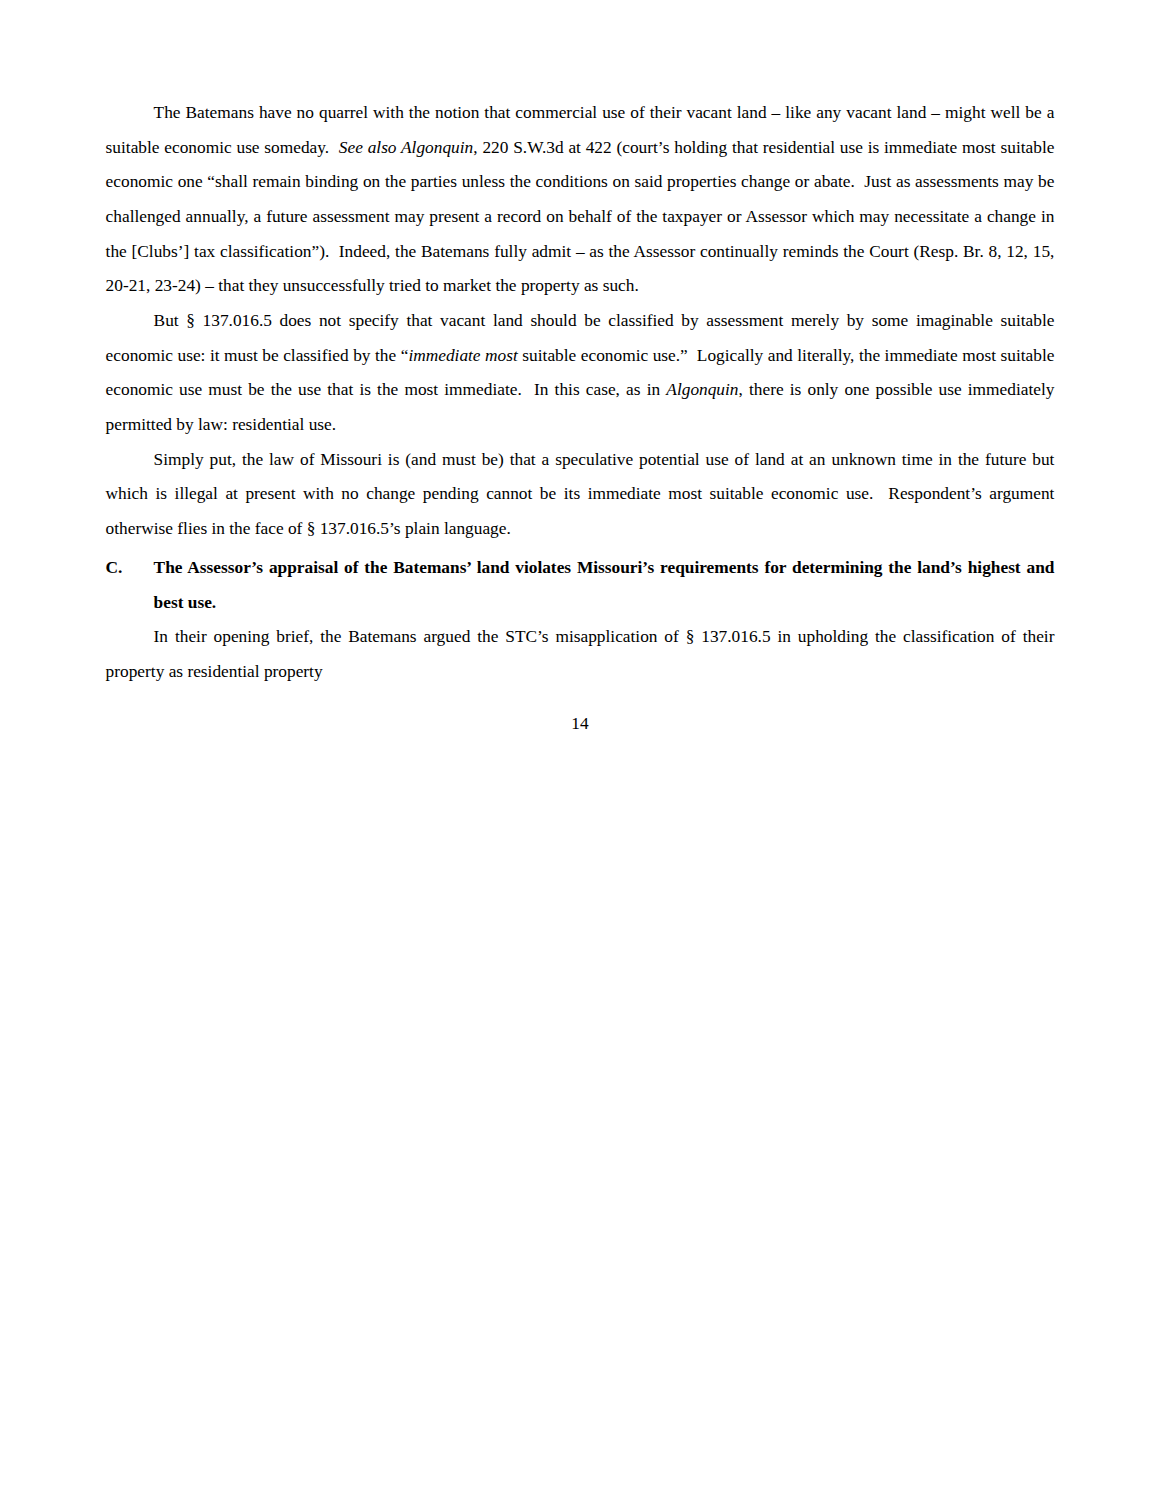The Batemans have no quarrel with the notion that commercial use of their vacant land – like any vacant land – might well be a suitable economic use someday. See also Algonquin, 220 S.W.3d at 422 (court’s holding that residential use is immediate most suitable economic one “shall remain binding on the parties unless the conditions on said properties change or abate. Just as assessments may be challenged annually, a future assessment may present a record on behalf of the taxpayer or Assessor which may necessitate a change in the [Clubs’] tax classification”). Indeed, the Batemans fully admit – as the Assessor continually reminds the Court (Resp. Br. 8, 12, 15, 20-21, 23-24) – that they unsuccessfully tried to market the property as such.
But § 137.016.5 does not specify that vacant land should be classified by assessment merely by some imaginable suitable economic use: it must be classified by the “immediate most suitable economic use.” Logically and literally, the immediate most suitable economic use must be the use that is the most immediate. In this case, as in Algonquin, there is only one possible use immediately permitted by law: residential use.
Simply put, the law of Missouri is (and must be) that a speculative potential use of land at an unknown time in the future but which is illegal at present with no change pending cannot be its immediate most suitable economic use. Respondent’s argument otherwise flies in the face of § 137.016.5’s plain language.
C.
The Assessor’s appraisal of the Batemans’ land violates Missouri’s requirements for determining the land’s highest and best use.
In their opening brief, the Batemans argued the STC’s misapplication of § 137.016.5 in upholding the classification of their property as residential property
14